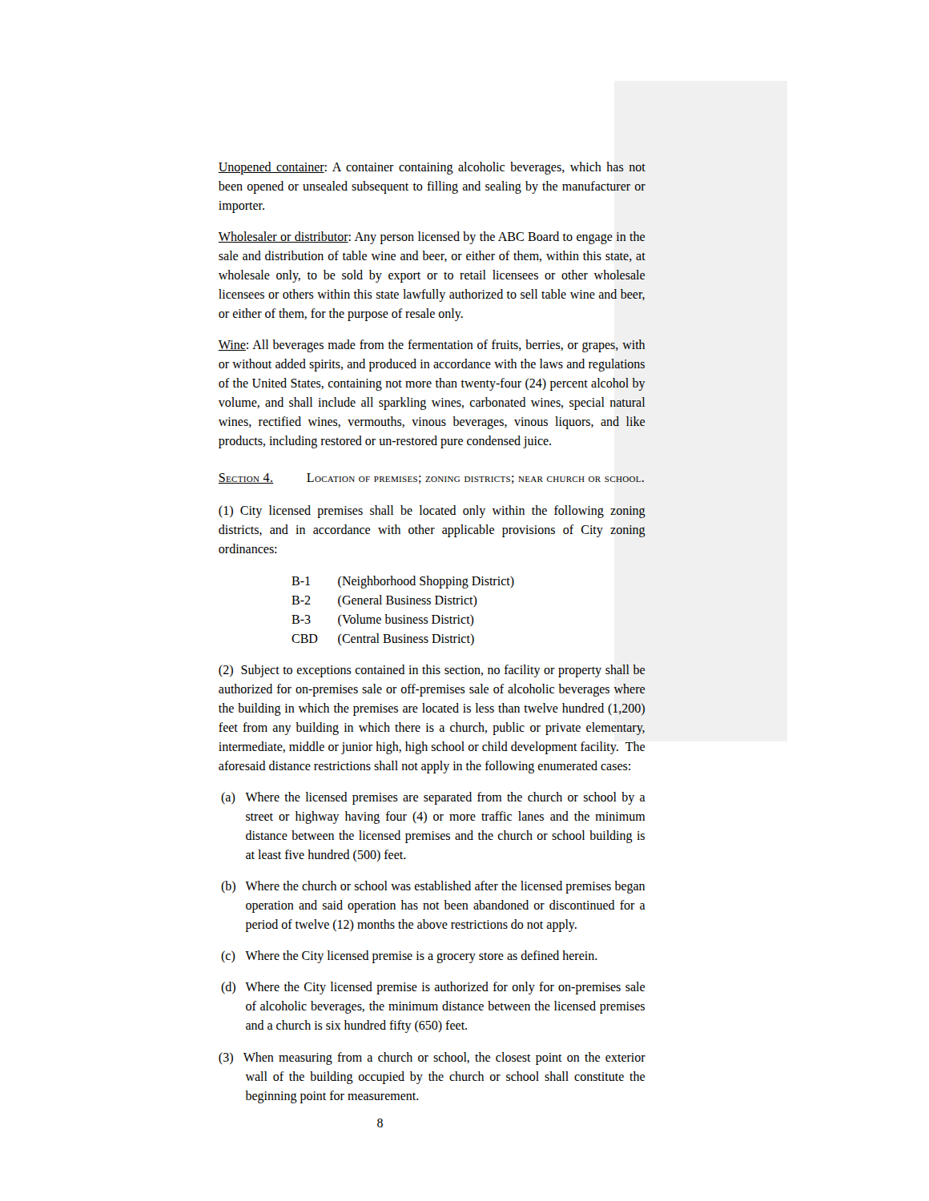Unopened container: A container containing alcoholic beverages, which has not been opened or unsealed subsequent to filling and sealing by the manufacturer or importer.
Wholesaler or distributor: Any person licensed by the ABC Board to engage in the sale and distribution of table wine and beer, or either of them, within this state, at wholesale only, to be sold by export or to retail licensees or other wholesale licensees or others within this state lawfully authorized to sell table wine and beer, or either of them, for the purpose of resale only.
Wine: All beverages made from the fermentation of fruits, berries, or grapes, with or without added spirits, and produced in accordance with the laws and regulations of the United States, containing not more than twenty-four (24) percent alcohol by volume, and shall include all sparkling wines, carbonated wines, special natural wines, rectified wines, vermouths, vinous beverages, vinous liquors, and like products, including restored or un-restored pure condensed juice.
Section 4. Location of premises; zoning districts; near church or school.
(1) City licensed premises shall be located only within the following zoning districts, and in accordance with other applicable provisions of City zoning ordinances:
B-1(Neighborhood Shopping District) B-2(General Business District) B-3(Volume business District) CBD(Central Business District)
(2) Subject to exceptions contained in this section, no facility or property shall be authorized for on-premises sale or off-premises sale of alcoholic beverages where the building in which the premises are located is less than twelve hundred (1,200) feet from any building in which there is a church, public or private elementary, intermediate, middle or junior high, high school or child development facility. The aforesaid distance restrictions shall not apply in the following enumerated cases:
(a) Where the licensed premises are separated from the church or school by a street or highway having four (4) or more traffic lanes and the minimum distance between the licensed premises and the church or school building is at least five hundred (500) feet.
(b) Where the church or school was established after the licensed premises began operation and said operation has not been abandoned or discontinued for a period of twelve (12) months the above restrictions do not apply.
(c) Where the City licensed premise is a grocery store as defined herein.
(d) Where the City licensed premise is authorized for only for on-premises sale of alcoholic beverages, the minimum distance between the licensed premises and a church is six hundred fifty (650) feet.
(3) When measuring from a church or school, the closest point on the exterior wall of the building occupied by the church or school shall constitute the beginning point for measurement.
8